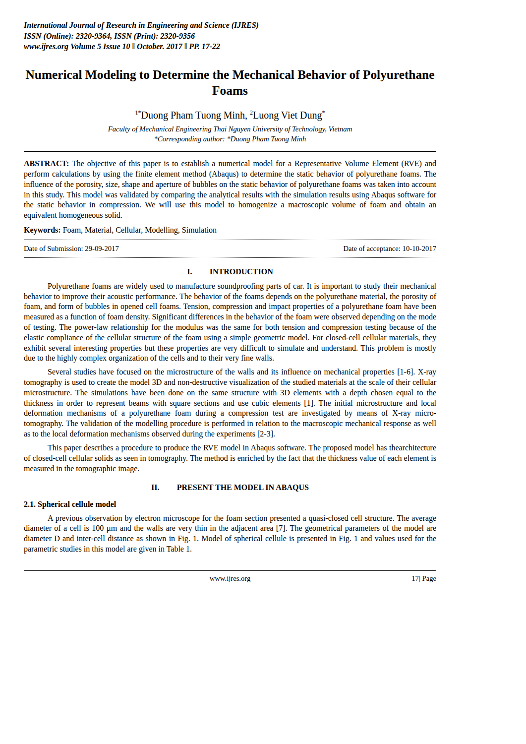International Journal of Research in Engineering and Science (IJRES) ISSN (Online): 2320-9364, ISSN (Print): 2320-9356 www.ijres.org Volume 5 Issue 10 ǁ October. 2017 ǁ PP. 17-22
Numerical Modeling to Determine the Mechanical Behavior of Polyurethane Foams
1*Duong Pham Tuong Minh, 2Luong Viet Dung*
Faculty of Mechanical Engineering Thai Nguyen University of Technology, Vietnam
*Corresponding author: *Duong Pham Tuong Minh
ABSTRACT: The objective of this paper is to establish a numerical model for a Representative Volume Element (RVE) and perform calculations by using the finite element method (Abaqus) to determine the static behavior of polyurethane foams. The influence of the porosity, size, shape and aperture of bubbles on the static behavior of polyurethane foams was taken into account in this study. This model was validated by comparing the analytical results with the simulation results using Abaqus software for the static behavior in compression. We will use this model to homogenize a macroscopic volume of foam and obtain an equivalent homogeneous solid.
Keywords: Foam, Material, Cellular, Modelling, Simulation
Date of Submission: 29-09-2017 Date of acceptance: 10-10-2017
I. INTRODUCTION
Polyurethane foams are widely used to manufacture soundproofing parts of car. It is important to study their mechanical behavior to improve their acoustic performance. The behavior of the foams depends on the polyurethane material, the porosity of foam, and form of bubbles in opened cell foams. Tension, compression and impact properties of a polyurethane foam have been measured as a function of foam density. Significant differences in the behavior of the foam were observed depending on the mode of testing. The power-law relationship for the modulus was the same for both tension and compression testing because of the elastic compliance of the cellular structure of the foam using a simple geometric model. For closed-cell cellular materials, they exhibit several interesting properties but these properties are very difficult to simulate and understand. This problem is mostly due to the highly complex organization of the cells and to their very fine walls.
Several studies have focused on the microstructure of the walls and its influence on mechanical properties [1-6]. X-ray tomography is used to create the model 3D and non-destructive visualization of the studied materials at the scale of their cellular microstructure. The simulations have been done on the same structure with 3D elements with a depth chosen equal to the thickness in order to represent beams with square sections and use cubic elements [1]. The initial microstructure and local deformation mechanisms of a polyurethane foam during a compression test are investigated by means of X-ray micro-tomography. The validation of the modelling procedure is performed in relation to the macroscopic mechanical response as well as to the local deformation mechanisms observed during the experiments [2-3].
This paper describes a procedure to produce the RVE model in Abaqus software. The proposed model has thearchitecture of closed-cell cellular solids as seen in tomography. The method is enriched by the fact that the thickness value of each element is measured in the tomographic image.
II. PRESENT THE MODEL IN ABAQUS
2.1. Spherical cellule model
A previous observation by electron microscope for the foam section presented a quasi-closed cell structure. The average diameter of a cell is 100 µm and the walls are very thin in the adjacent area [7]. The geometrical parameters of the model are diameter D and inter-cell distance as shown in Fig. 1. Model of spherical cellule is presented in Fig. 1 and values used for the parametric studies in this model are given in Table 1.
www.ijres.org 17| Page